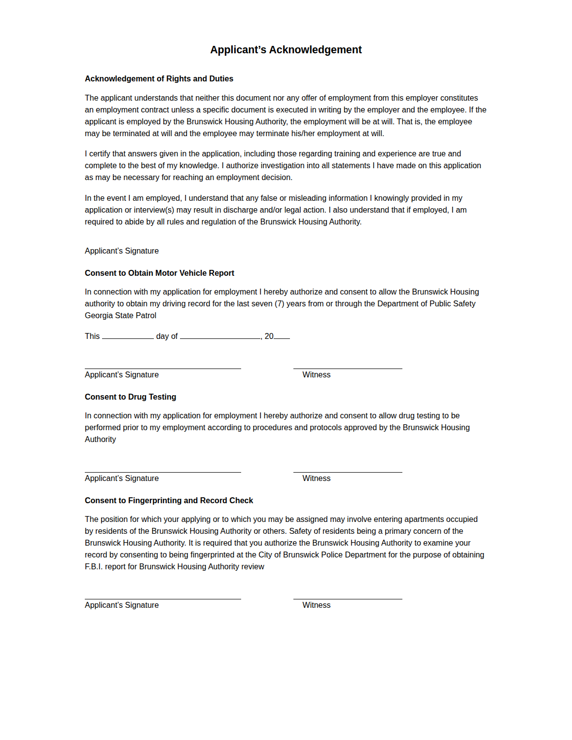Applicant’s Acknowledgement
Acknowledgement of Rights and Duties
The applicant understands that neither this document nor any offer of employment from this employer constitutes an employment contract unless a specific document is executed in writing by the employer and the employee. If the applicant is employed by the Brunswick Housing Authority, the employment will be at will. That is, the employee may be terminated at will and the employee may terminate his/her employment at will.
I certify that answers given in the application, including those regarding training and experience are true and complete to the best of my knowledge. I authorize investigation into all statements I have made on this application as may be necessary for reaching an employment decision.
In the event I am employed, I understand that any false or misleading information I knowingly provided in my application or interview(s) may result in discharge and/or legal action. I also understand that if employed, I am required to abide by all rules and regulation of the Brunswick Housing Authority.
Applicant’s Signature
Consent to Obtain Motor Vehicle Report
In connection with my application for employment I hereby authorize and consent to allow the Brunswick Housing authority to obtain my driving record for the last seven (7) years from or through the Department of Public Safety Georgia State Patrol
This day of , 20
Applicant’s Signature Witness
Consent to Drug Testing
In connection with my application for employment I hereby authorize and consent to allow drug testing to be performed prior to my employment according to procedures and protocols approved by the Brunswick Housing Authority
Applicant’s Signature Witness
Consent to Fingerprinting and Record Check
The position for which your applying or to which you may be assigned may involve entering apartments occupied by residents of the Brunswick Housing Authority or others. Safety of residents being a primary concern of the Brunswick Housing Authority. It is required that you authorize the Brunswick Housing Authority to examine your record by consenting to being fingerprinted at the City of Brunswick Police Department for the purpose of obtaining F.B.I. report for Brunswick Housing Authority review
Applicant’s Signature Witness